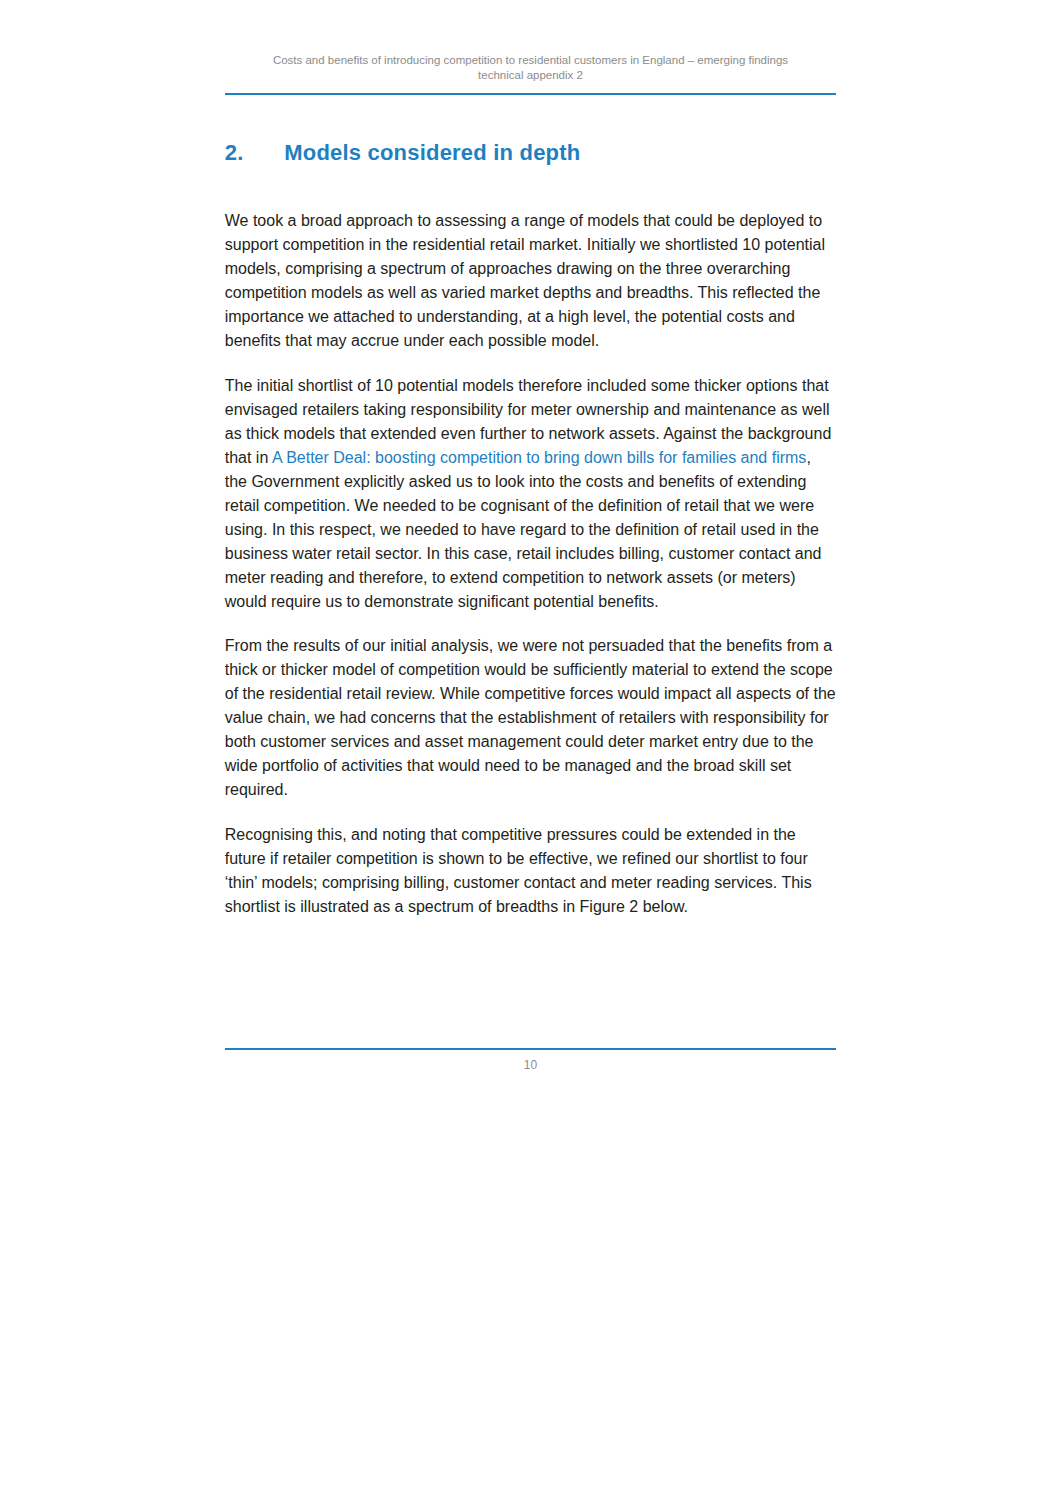Costs and benefits of introducing competition to residential customers in England – emerging findings
technical appendix 2
2. Models considered in depth
We took a broad approach to assessing a range of models that could be deployed to support competition in the residential retail market. Initially we shortlisted 10 potential models, comprising a spectrum of approaches drawing on the three overarching competition models as well as varied market depths and breadths. This reflected the importance we attached to understanding, at a high level, the potential costs and benefits that may accrue under each possible model.
The initial shortlist of 10 potential models therefore included some thicker options that envisaged retailers taking responsibility for meter ownership and maintenance as well as thick models that extended even further to network assets. Against the background that in A Better Deal: boosting competition to bring down bills for families and firms, the Government explicitly asked us to look into the costs and benefits of extending retail competition. We needed to be cognisant of the definition of retail that we were using. In this respect, we needed to have regard to the definition of retail used in the business water retail sector. In this case, retail includes billing, customer contact and meter reading and therefore, to extend competition to network assets (or meters) would require us to demonstrate significant potential benefits.
From the results of our initial analysis, we were not persuaded that the benefits from a thick or thicker model of competition would be sufficiently material to extend the scope of the residential retail review. While competitive forces would impact all aspects of the value chain, we had concerns that the establishment of retailers with responsibility for both customer services and asset management could deter market entry due to the wide portfolio of activities that would need to be managed and the broad skill set required.
Recognising this, and noting that competitive pressures could be extended in the future if retailer competition is shown to be effective, we refined our shortlist to four ‘thin’ models; comprising billing, customer contact and meter reading services. This shortlist is illustrated as a spectrum of breadths in Figure 2 below.
10